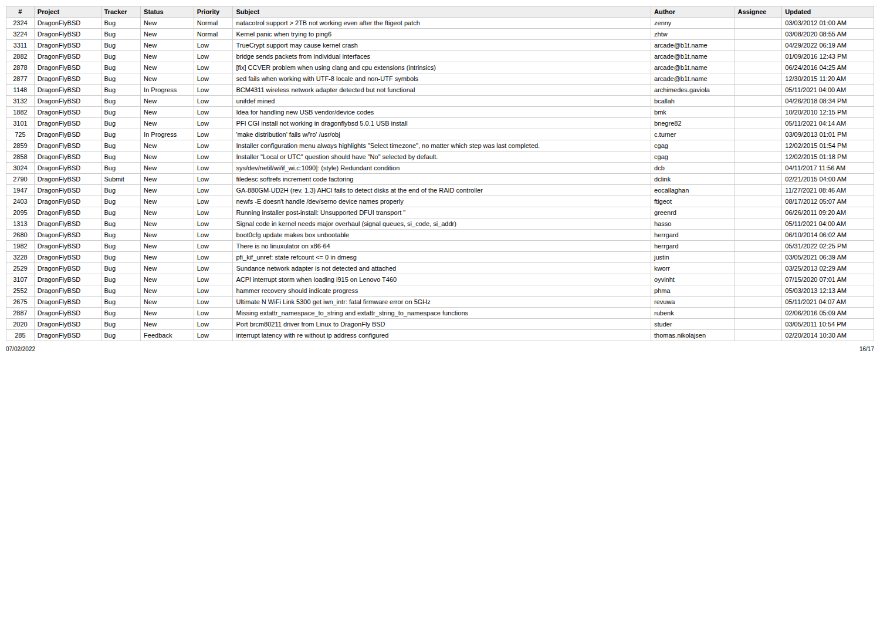| # | Project | Tracker | Status | Priority | Subject | Author | Assignee | Updated |
| --- | --- | --- | --- | --- | --- | --- | --- | --- |
| 2324 | DragonFlyBSD | Bug | New | Normal | natacotrol support > 2TB not working even after the ftigeot patch | zenny | | 03/03/2012 01:00 AM |
| 3224 | DragonFlyBSD | Bug | New | Normal | Kernel panic when trying to ping6 | zhtw | | 03/08/2020 08:55 AM |
| 3311 | DragonFlyBSD | Bug | New | Low | TrueCrypt support may cause kernel crash | arcade@b1t.name | | 04/29/2022 06:19 AM |
| 2882 | DragonFlyBSD | Bug | New | Low | bridge sends packets from individual interfaces | arcade@b1t.name | | 01/09/2016 12:43 PM |
| 2878 | DragonFlyBSD | Bug | New | Low | [fix] CCVER problem when using clang and cpu extensions (intrinsics) | arcade@b1t.name | | 06/24/2016 04:25 AM |
| 2877 | DragonFlyBSD | Bug | New | Low | sed fails when working with UTF-8 locale and non-UTF symbols | arcade@b1t.name | | 12/30/2015 11:20 AM |
| 1148 | DragonFlyBSD | Bug | In Progress | Low | BCM4311 wireless network adapter detected but not functional | archimedes.gaviola | | 05/11/2021 04:00 AM |
| 3132 | DragonFlyBSD | Bug | New | Low | unifdef mined | bcallah | | 04/26/2018 08:34 PM |
| 1882 | DragonFlyBSD | Bug | New | Low | Idea for handling new USB vendor/device codes | bmk | | 10/20/2010 12:15 PM |
| 3101 | DragonFlyBSD | Bug | New | Low | PFI CGI install not working in dragonflybsd 5.0.1 USB install | bnegre82 | | 05/11/2021 04:14 AM |
| 725 | DragonFlyBSD | Bug | In Progress | Low | 'make distribution' fails w/'ro' /usr/obj | c.turner | | 03/09/2013 01:01 PM |
| 2859 | DragonFlyBSD | Bug | New | Low | Installer configuration menu always highlights "Select timezone", no matter which step was last completed. | cgag | | 12/02/2015 01:54 PM |
| 2858 | DragonFlyBSD | Bug | New | Low | Installer "Local or UTC" question should have "No" selected by default. | cgag | | 12/02/2015 01:18 PM |
| 3024 | DragonFlyBSD | Bug | New | Low | sys/dev/netif/wi/if_wi.c:1090]: (style) Redundant condition | dcb | | 04/11/2017 11:56 AM |
| 2790 | DragonFlyBSD | Submit | New | Low | filedesc softrefs increment code factoring | dclink | | 02/21/2015 04:00 AM |
| 1947 | DragonFlyBSD | Bug | New | Low | GA-880GM-UD2H (rev. 1.3) AHCI fails to detect disks at the end of the RAID controller | eocallaghan | | 11/27/2021 08:46 AM |
| 2403 | DragonFlyBSD | Bug | New | Low | newfs -E doesn't handle /dev/serno device names properly | ftigeot | | 08/17/2012 05:07 AM |
| 2095 | DragonFlyBSD | Bug | New | Low | Running installer post-install: Unsupported DFUI transport " | greenrd | | 06/26/2011 09:20 AM |
| 1313 | DragonFlyBSD | Bug | New | Low | Signal code in kernel needs major overhaul (signal queues, si_code, si_addr) | hasso | | 05/11/2021 04:00 AM |
| 2680 | DragonFlyBSD | Bug | New | Low | boot0cfg update makes box unbootable | herrgard | | 06/10/2014 06:02 AM |
| 1982 | DragonFlyBSD | Bug | New | Low | There is no linuxulator on x86-64 | herrgard | | 05/31/2022 02:25 PM |
| 3228 | DragonFlyBSD | Bug | New | Low | pfi_kif_unref: state refcount <= 0 in dmesg | justin | | 03/05/2021 06:39 AM |
| 2529 | DragonFlyBSD | Bug | New | Low | Sundance network adapter is not detected and attached | kworr | | 03/25/2013 02:29 AM |
| 3107 | DragonFlyBSD | Bug | New | Low | ACPI interrupt storm when loading i915 on Lenovo T460 | oyvinht | | 07/15/2020 07:01 AM |
| 2552 | DragonFlyBSD | Bug | New | Low | hammer recovery should indicate progress | phma | | 05/03/2013 12:13 AM |
| 2675 | DragonFlyBSD | Bug | New | Low | Ultimate N WiFi Link 5300 get iwn_intr: fatal firmware error on 5GHz | revuwa | | 05/11/2021 04:07 AM |
| 2887 | DragonFlyBSD | Bug | New | Low | Missing extattr_namespace_to_string and extattr_string_to_namespace functions | rubenk | | 02/06/2016 05:09 AM |
| 2020 | DragonFlyBSD | Bug | New | Low | Port brcm80211 driver from Linux to DragonFly BSD | studer | | 03/05/2011 10:54 PM |
| 285 | DragonFlyBSD | Bug | Feedback | Low | interrupt latency with re without ip address configured | thomas.nikolajsen | | 02/20/2014 10:30 AM |
07/02/2022 16/17